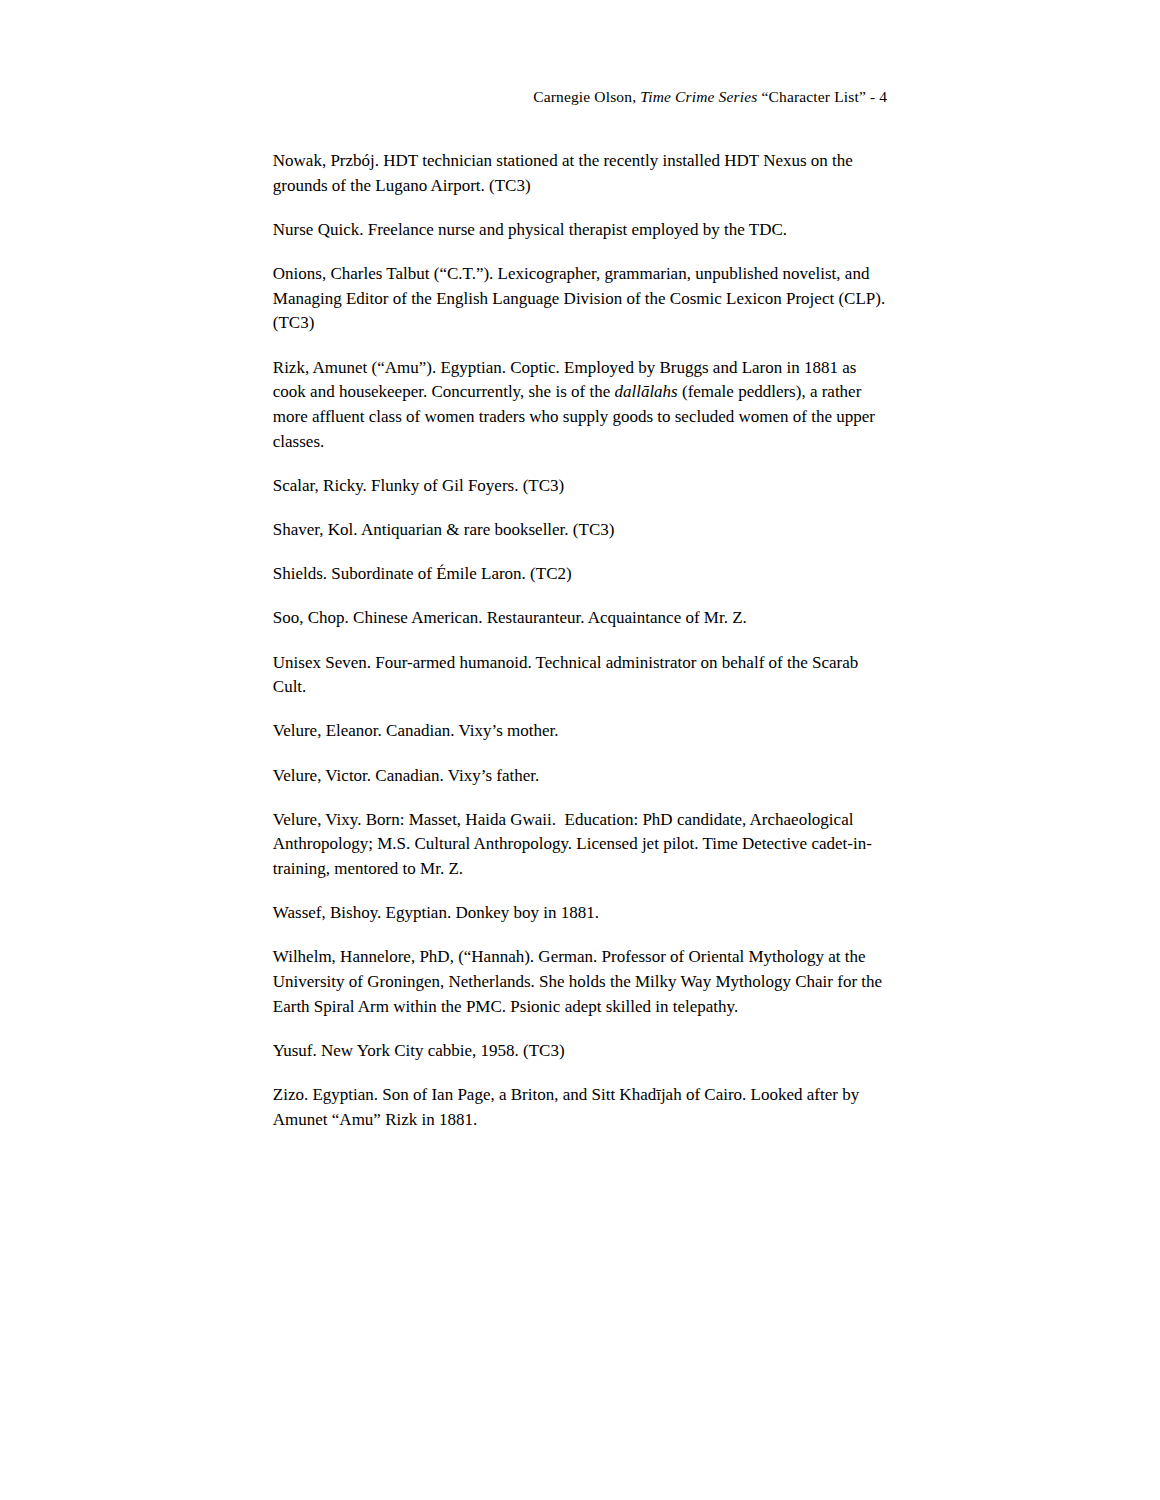Carnegie Olson, Time Crime Series “Character List” - 4
Nowak, Przbój. HDT technician stationed at the recently installed HDT Nexus on the grounds of the Lugano Airport. (TC3)
Nurse Quick. Freelance nurse and physical therapist employed by the TDC.
Onions, Charles Talbut (“C.T.”). Lexicographer, grammarian, unpublished novelist, and Managing Editor of the English Language Division of the Cosmic Lexicon Project (CLP). (TC3)
Rizk, Amunet (“Amu”). Egyptian. Coptic. Employed by Bruggs and Laron in 1881 as cook and housekeeper. Concurrently, she is of the dallālahs (female peddlers), a rather more affluent class of women traders who supply goods to secluded women of the upper classes.
Scalar, Ricky. Flunky of Gil Foyers. (TC3)
Shaver, Kol. Antiquarian & rare bookseller. (TC3)
Shields. Subordinate of Émile Laron. (TC2)
Soo, Chop. Chinese American. Restauranteur. Acquaintance of Mr. Z.
Unisex Seven. Four-armed humanoid. Technical administrator on behalf of the Scarab Cult.
Velure, Eleanor. Canadian. Vixy’s mother.
Velure, Victor. Canadian. Vixy’s father.
Velure, Vixy. Born: Masset, Haida Gwaii. Education: PhD candidate, Archaeological Anthropology; M.S. Cultural Anthropology. Licensed jet pilot. Time Detective cadet-in-training, mentored to Mr. Z.
Wassef, Bishoy. Egyptian. Donkey boy in 1881.
Wilhelm, Hannelore, PhD, (“Hannah). German. Professor of Oriental Mythology at the University of Groningen, Netherlands. She holds the Milky Way Mythology Chair for the Earth Spiral Arm within the PMC. Psionic adept skilled in telepathy.
Yusuf. New York City cabbie, 1958. (TC3)
Zizo. Egyptian. Son of Ian Page, a Briton, and Sitt Khadījah of Cairo. Looked after by Amunet “Amu” Rizk in 1881.